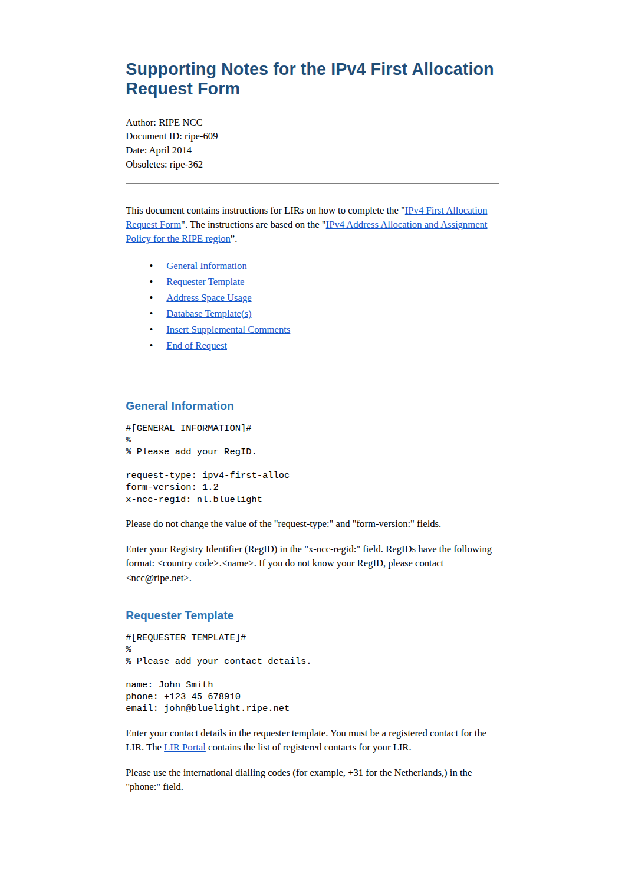Supporting Notes for the IPv4 First Allocation Request Form
Author: RIPE NCC
Document ID: ripe-609
Date: April 2014
Obsoletes: ripe-362
This document contains instructions for LIRs on how to complete the "IPv4 First Allocation Request Form". The instructions are based on the "IPv4 Address Allocation and Assignment Policy for the RIPE region”.
General Information
Requester Template
Address Space Usage
Database Template(s)
Insert Supplemental Comments
End of Request
General Information
#[GENERAL INFORMATION]#
%
% Please add your RegID.

request-type: ipv4-first-alloc
form-version: 1.2
x-ncc-regid: nl.bluelight
Please do not change the value of the "request-type:" and "form-version:" fields.
Enter your Registry Identifier (RegID) in the "x-ncc-regid:" field. RegIDs have the following format: <country code>.<name>. If you do not know your RegID, please contact <ncc@ripe.net>.
Requester Template
#[REQUESTER TEMPLATE]#
%
% Please add your contact details.

name: John Smith
phone: +123 45 678910
email: john@bluelight.ripe.net
Enter your contact details in the requester template. You must be a registered contact for the LIR. The LIR Portal contains the list of registered contacts for your LIR.
Please use the international dialling codes (for example, +31 for the Netherlands,) in the "phone:" field.